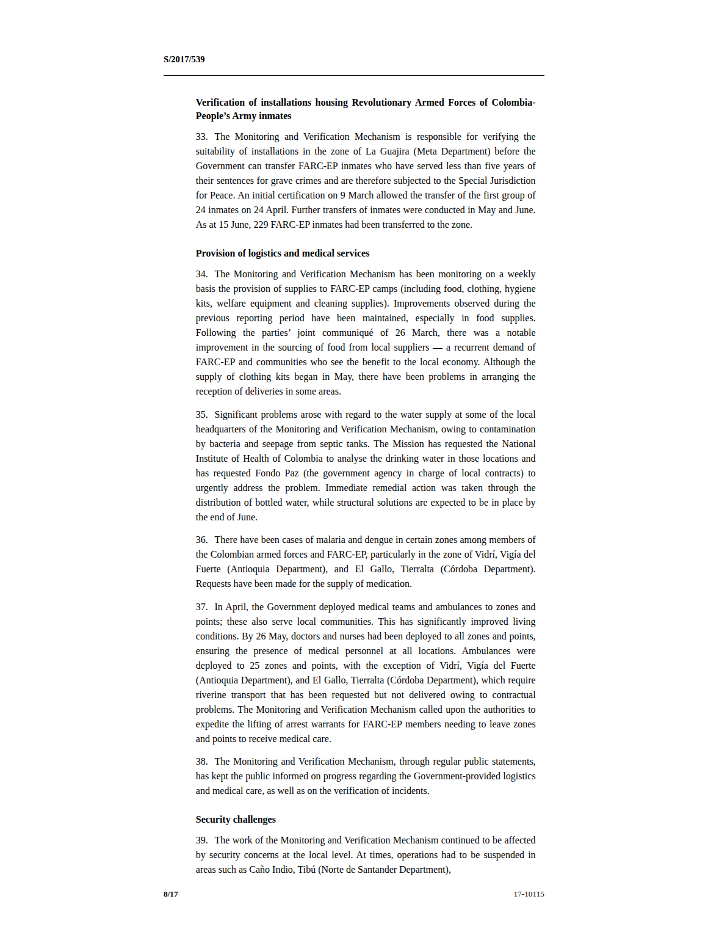S/2017/539
Verification of installations housing Revolutionary Armed Forces of Colombia-People’s Army inmates
33. The Monitoring and Verification Mechanism is responsible for verifying the suitability of installations in the zone of La Guajira (Meta Department) before the Government can transfer FARC-EP inmates who have served less than five years of their sentences for grave crimes and are therefore subjected to the Special Jurisdiction for Peace. An initial certification on 9 March allowed the transfer of the first group of 24 inmates on 24 April. Further transfers of inmates were conducted in May and June. As at 15 June, 229 FARC-EP inmates had been transferred to the zone.
Provision of logistics and medical services
34. The Monitoring and Verification Mechanism has been monitoring on a weekly basis the provision of supplies to FARC-EP camps (including food, clothing, hygiene kits, welfare equipment and cleaning supplies). Improvements observed during the previous reporting period have been maintained, especially in food supplies. Following the parties’ joint communiqué of 26 March, there was a notable improvement in the sourcing of food from local suppliers — a recurrent demand of FARC-EP and communities who see the benefit to the local economy. Although the supply of clothing kits began in May, there have been problems in arranging the reception of deliveries in some areas.
35. Significant problems arose with regard to the water supply at some of the local headquarters of the Monitoring and Verification Mechanism, owing to contamination by bacteria and seepage from septic tanks. The Mission has requested the National Institute of Health of Colombia to analyse the drinking water in those locations and has requested Fondo Paz (the government agency in charge of local contracts) to urgently address the problem. Immediate remedial action was taken through the distribution of bottled water, while structural solutions are expected to be in place by the end of June.
36. There have been cases of malaria and dengue in certain zones among members of the Colombian armed forces and FARC-EP, particularly in the zone of Vidrí, Vigía del Fuerte (Antioquia Department), and El Gallo, Tierralta (Córdoba Department). Requests have been made for the supply of medication.
37. In April, the Government deployed medical teams and ambulances to zones and points; these also serve local communities. This has significantly improved living conditions. By 26 May, doctors and nurses had been deployed to all zones and points, ensuring the presence of medical personnel at all locations. Ambulances were deployed to 25 zones and points, with the exception of Vidrí, Vigía del Fuerte (Antioquia Department), and El Gallo, Tierralta (Córdoba Department), which require riverine transport that has been requested but not delivered owing to contractual problems. The Monitoring and Verification Mechanism called upon the authorities to expedite the lifting of arrest warrants for FARC-EP members needing to leave zones and points to receive medical care.
38. The Monitoring and Verification Mechanism, through regular public statements, has kept the public informed on progress regarding the Government-provided logistics and medical care, as well as on the verification of incidents.
Security challenges
39. The work of the Monitoring and Verification Mechanism continued to be affected by security concerns at the local level. At times, operations had to be suspended in areas such as Caño Indio, Tibú (Norte de Santander Department),
8/17 17-10115